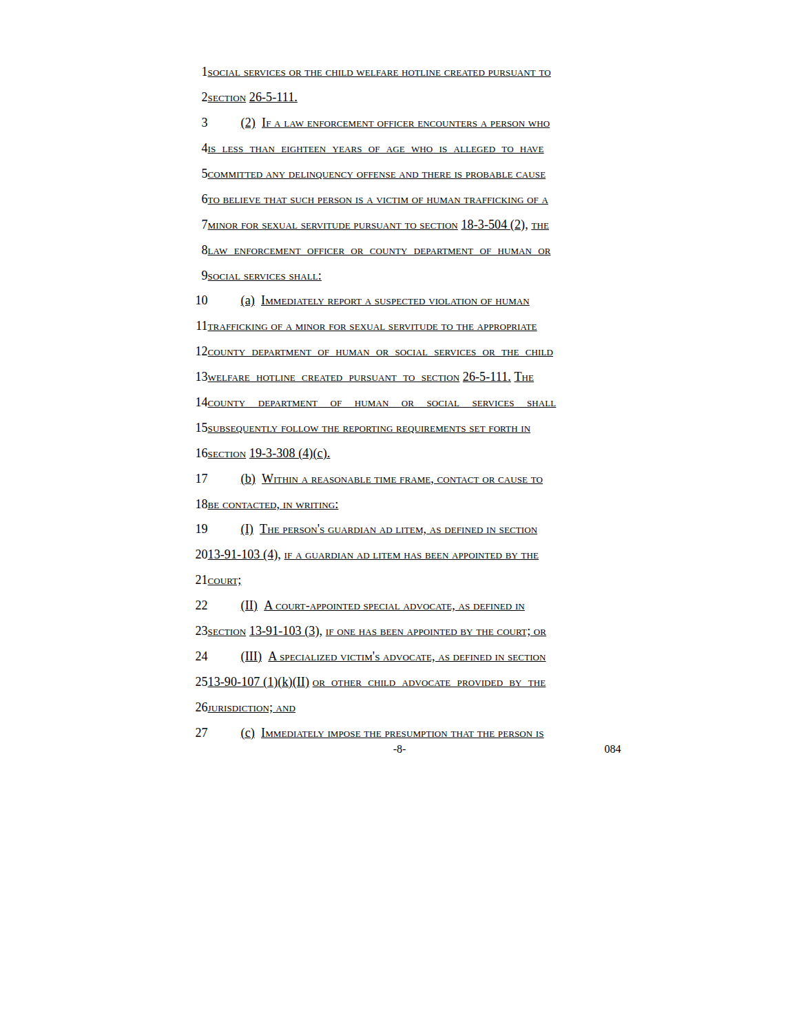| 1 | social services or the child welfare hotline created pursuant to |
| 2 | section 26-5-111. |
| 3 | (2) If a law enforcement officer encounters a person who |
| 4 | is less than eighteen years of age who is alleged to have |
| 5 | committed any delinquency offense and there is probable cause |
| 6 | to believe that such person is a victim of human trafficking of a |
| 7 | minor for sexual servitude pursuant to section 18-3-504 (2), the |
| 8 | law enforcement officer or county department of human or |
| 9 | social services shall: |
| 10 | (a) Immediately report a suspected violation of human |
| 11 | trafficking of a minor for sexual servitude to the appropriate |
| 12 | county department of human or social services or the child |
| 13 | welfare hotline created pursuant to section 26-5-111. The |
| 14 | county department of human or social services shall |
| 15 | subsequently follow the reporting requirements set forth in |
| 16 | section 19-3-308 (4)(c). |
| 17 | (b) Within a reasonable time frame, contact or cause to |
| 18 | be contacted, in writing: |
| 19 | (I) The person's guardian ad litem, as defined in section |
| 20 | 13-91-103 (4), if a guardian ad litem has been appointed by the |
| 21 | court; |
| 22 | (II) A court-appointed special advocate, as defined in |
| 23 | section 13-91-103 (3), if one has been appointed by the court; or |
| 24 | (III) A specialized victim's advocate, as defined in section |
| 25 | 13-90-107 (1)(k)(II) or other child advocate provided by the |
| 26 | jurisdiction; and |
| 27 | (c) Immediately impose the presumption that the person is |
-8-
084